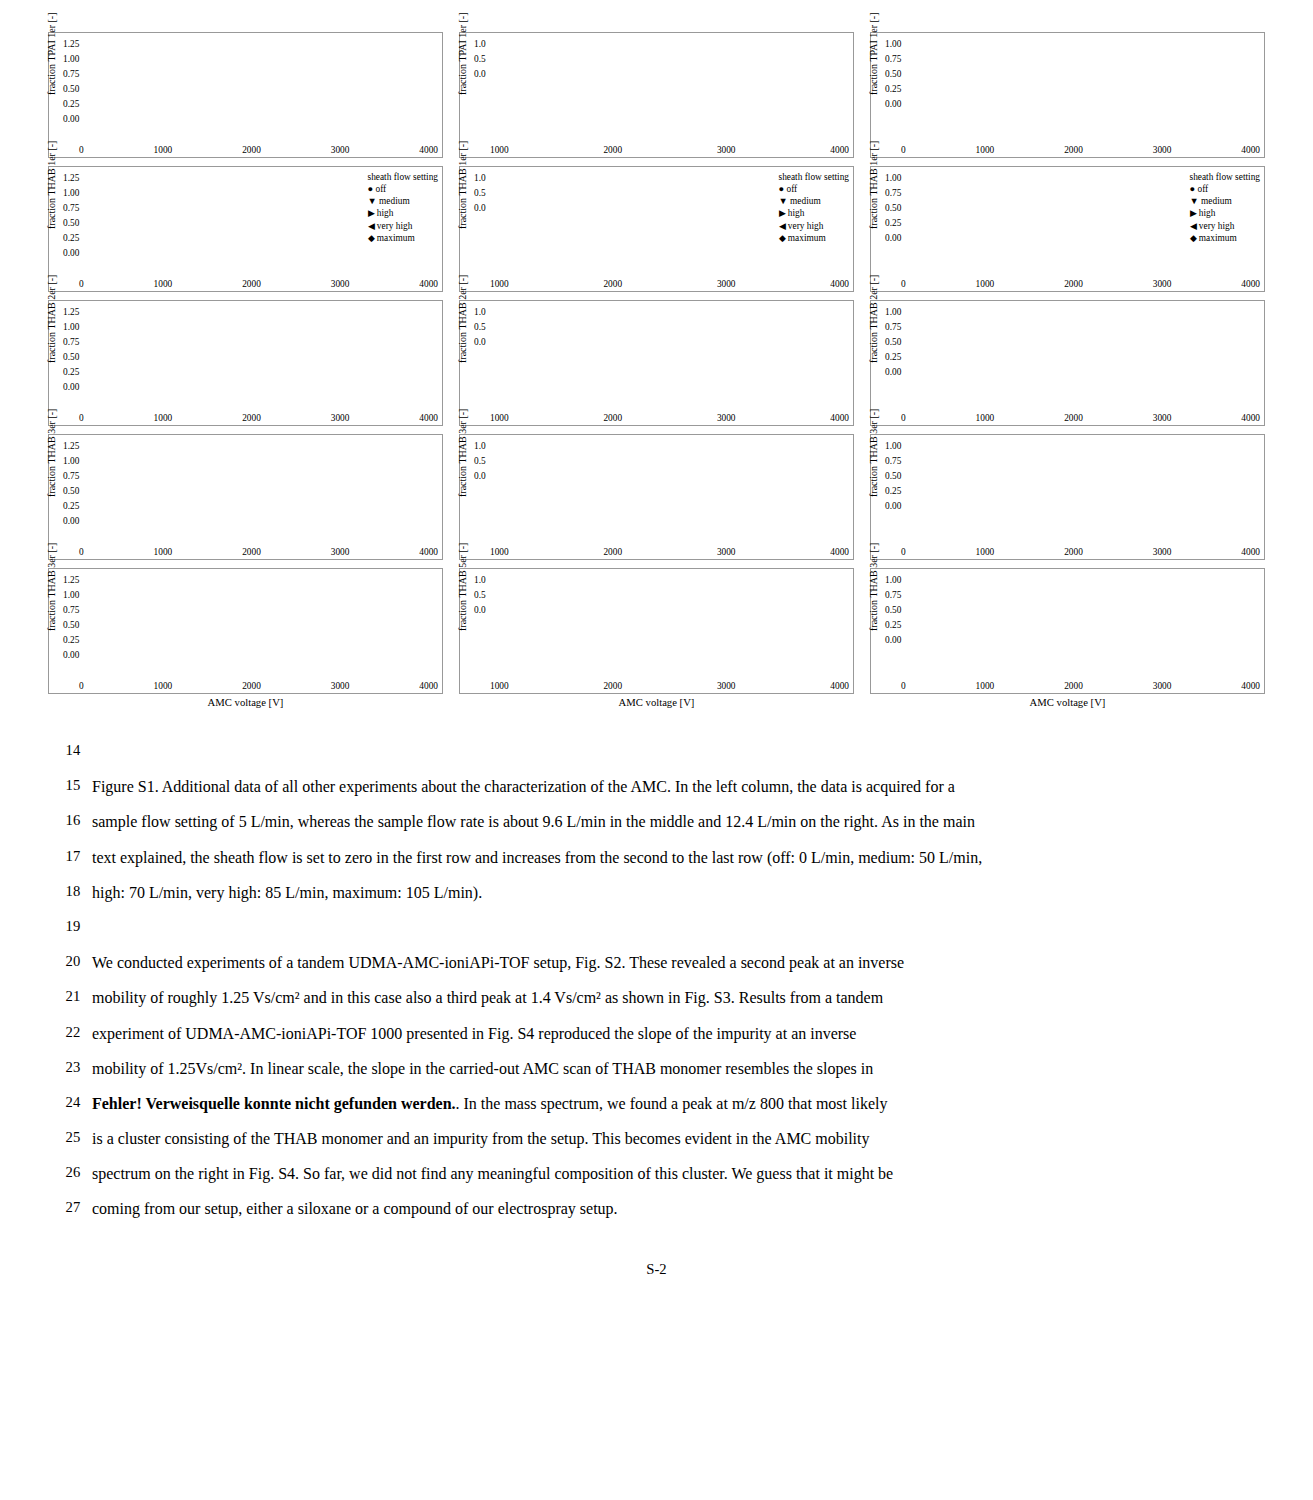fraction TPAI 1er [-]
1.25
1.00
0.75
0.50
0.25
0.00
01000200030004000
fraction TPAI 1er [-]
1.0
0.5
0.0
1000200030004000
fraction TPAI 1er [-]
1.00
0.75
0.50
0.25
0.00
01000200030004000
fraction THAB 1er [-]
1.25
1.00
0.75
0.50
0.25
0.00
sheath flow setting
● off
▼ medium
▶ high
◀ very high
◆ maximum
01000200030004000
fraction THAB 1er [-]
1.0
0.5
0.0
sheath flow setting
● off
▼ medium
▶ high
◀ very high
◆ maximum
1000200030004000
fraction THAB 1er [-]
1.00
0.75
0.50
0.25
0.00
sheath flow setting
● off
▼ medium
▶ high
◀ very high
◆ maximum
01000200030004000
fraction THAB 2er [-]
1.25
1.00
0.75
0.50
0.25
0.00
01000200030004000
fraction THAB 2er [-]
1.0
0.5
0.0
1000200030004000
fraction THAB 2er [-]
1.00
0.75
0.50
0.25
0.00
01000200030004000
fraction THAB 3er [-]
1.25
1.00
0.75
0.50
0.25
0.00
01000200030004000
fraction THAB 3er [-]
1.0
0.5
0.0
1000200030004000
fraction THAB 3er [-]
1.00
0.75
0.50
0.25
0.00
01000200030004000
fraction THAB 3er [-]
1.25
1.00
0.75
0.50
0.25
0.00
01000200030004000
AMC voltage [V]
fraction THAB 5er [-]
1.0
0.5
0.0
1000200030004000
AMC voltage [V]
fraction THAB 3er [-]
1.00
0.75
0.50
0.25
0.00
01000200030004000
AMC voltage [V]
14
15 Figure S1. Additional data of all other experiments about the characterization of the AMC. In the left column, the data is acquired for a
16 sample flow setting of 5 L/min, whereas the sample flow rate is about 9.6 L/min in the middle and 12.4 L/min on the right. As in the main
17 text explained, the sheath flow is set to zero in the first row and increases from the second to the last row (off: 0 L/min, medium: 50 L/min,
18 high: 70 L/min, very high: 85 L/min, maximum: 105 L/min).
19
20 We conducted experiments of a tandem UDMA-AMC-ioniAPi-TOF setup, Fig. S2. These revealed a second peak at an inverse
21 mobility of roughly 1.25 Vs/cm² and in this case also a third peak at 1.4 Vs/cm² as shown in Fig. S3. Results from a tandem
22 experiment of UDMA-AMC-ioniAPi-TOF 1000 presented in Fig. S4 reproduced the slope of the impurity at an inverse
23 mobility of 1.25Vs/cm². In linear scale, the slope in the carried-out AMC scan of THAB monomer resembles the slopes in
24 Fehler! Verweisquelle konnte nicht gefunden werden.. In the mass spectrum, we found a peak at m/z 800 that most likely
25 is a cluster consisting of the THAB monomer and an impurity from the setup. This becomes evident in the AMC mobility
26 spectrum on the right in Fig. S4. So far, we did not find any meaningful composition of this cluster. We guess that it might be
27 coming from our setup, either a siloxane or a compound of our electrospray setup.
S-2